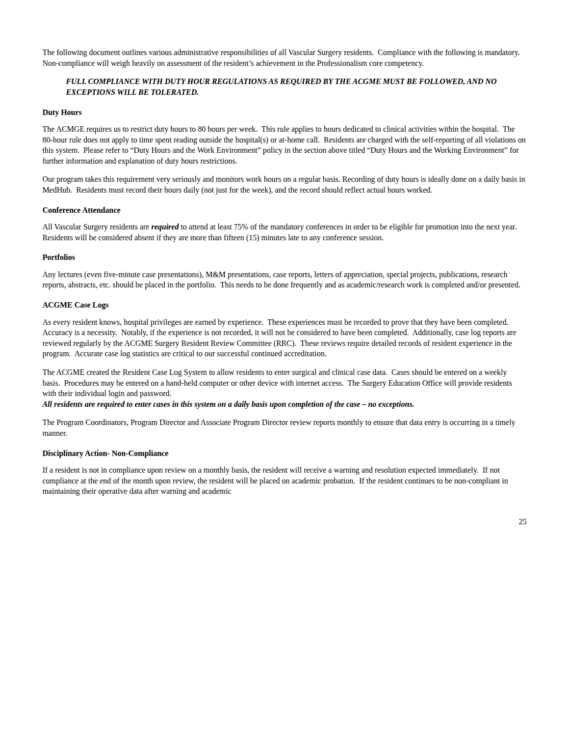The following document outlines various administrative responsibilities of all Vascular Surgery residents. Compliance with the following is mandatory. Non-compliance will weigh heavily on assessment of the resident’s achievement in the Professionalism core competency.
FULL COMPLIANCE WITH DUTY HOUR REGULATIONS AS REQUIRED BY THE ACGME MUST BE FOLLOWED, AND NO EXCEPTIONS WILL BE TOLERATED.
Duty Hours
The ACMGE requires us to restrict duty hours to 80 hours per week. This rule applies to hours dedicated to clinical activities within the hospital. The 80-hour rule does not apply to time spent reading outside the hospital(s) or at-home call. Residents are charged with the self-reporting of all violations on this system. Please refer to “Duty Hours and the Work Environment” policy in the section above titled “Duty Hours and the Working Environment” for further information and explanation of duty hours restrictions.
Our program takes this requirement very seriously and monitors work hours on a regular basis. Recording of duty hours is ideally done on a daily basis in MedHub. Residents must record their hours daily (not just for the week), and the record should reflect actual hours worked.
Conference Attendance
All Vascular Surgery residents are required to attend at least 75% of the mandatory conferences in order to be eligible for promotion into the next year. Residents will be considered absent if they are more than fifteen (15) minutes late to any conference session.
Portfolios
Any lectures (even five-minute case presentations), M&M presentations, case reports, letters of appreciation, special projects, publications, research reports, abstracts, etc. should be placed in the portfolio. This needs to be done frequently and as academic/research work is completed and/or presented.
ACGME Case Logs
As every resident knows, hospital privileges are earned by experience. These experiences must be recorded to prove that they have been completed. Accuracy is a necessity. Notably, if the experience is not recorded, it will not be considered to have been completed. Additionally, case log reports are reviewed regularly by the ACGME Surgery Resident Review Committee (RRC). These reviews require detailed records of resident experience in the program. Accurate case log statistics are critical to our successful continued accreditation.
The ACGME created the Resident Case Log System to allow residents to enter surgical and clinical case data. Cases should be entered on a weekly basis. Procedures may be entered on a hand-held computer or other device with internet access. The Surgery Education Office will provide residents with their individual login and password.
All residents are required to enter cases in this system on a daily basis upon completion of the case – no exceptions.
The Program Coordinators, Program Director and Associate Program Director review reports monthly to ensure that data entry is occurring in a timely manner.
Disciplinary Action- Non-Compliance
If a resident is not in compliance upon review on a monthly basis, the resident will receive a warning and resolution expected immediately. If not compliance at the end of the month upon review, the resident will be placed on academic probation. If the resident continues to be non-compliant in maintaining their operative data after warning and academic
25